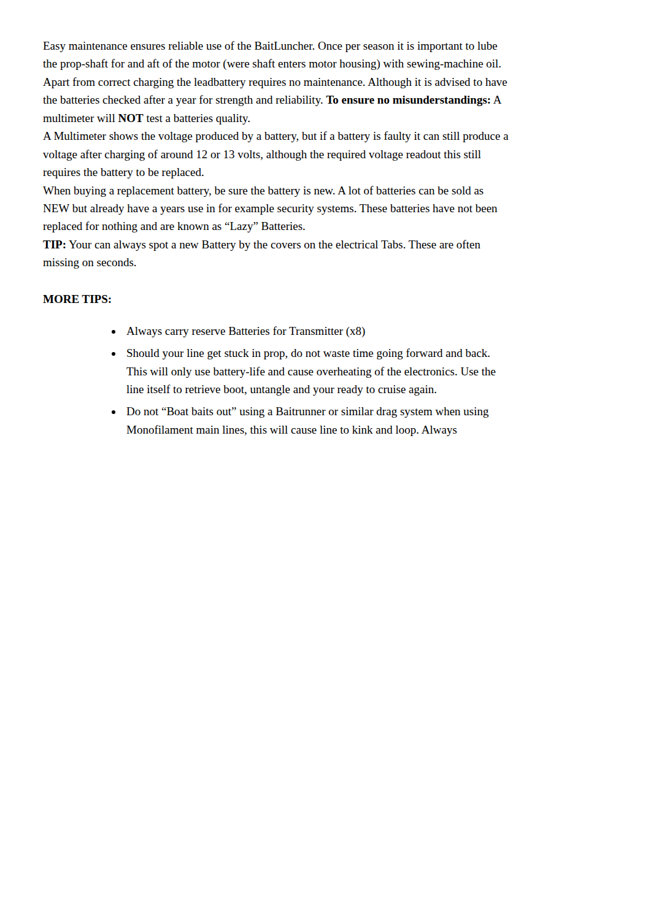Easy maintenance ensures reliable use of the BaitLuncher. Once per season it is important to lube the prop-shaft for and aft of the motor (were shaft enters motor housing) with sewing-machine oil.
Apart from correct charging the leadbattery requires no maintenance. Although it is advised to have the batteries checked after a year for strength and reliability. To ensure no misunderstandings: A multimeter will NOT test a batteries quality.
A Multimeter shows the voltage produced by a battery, but if a battery is faulty it can still produce a voltage after charging of around 12 or 13 volts, although the required voltage readout this still requires the battery to be replaced.
When buying a replacement battery, be sure the battery is new. A lot of batteries can be sold as NEW but already have a years use in for example security systems. These batteries have not been replaced for nothing and are known as “Lazy” Batteries.
TIP: Your can always spot a new Battery by the covers on the electrical Tabs. These are often missing on seconds.
MORE TIPS:
Always carry reserve Batteries for Transmitter (x8)
Should your line get stuck in prop, do not waste time going forward and back. This will only use battery-life and cause overheating of the electronics. Use the line itself to retrieve boot, untangle and your ready to cruise again.
Do not “Boat baits out” using a Baitrunner or similar drag system when using Monofilament main lines, this will cause line to kink and loop. Always